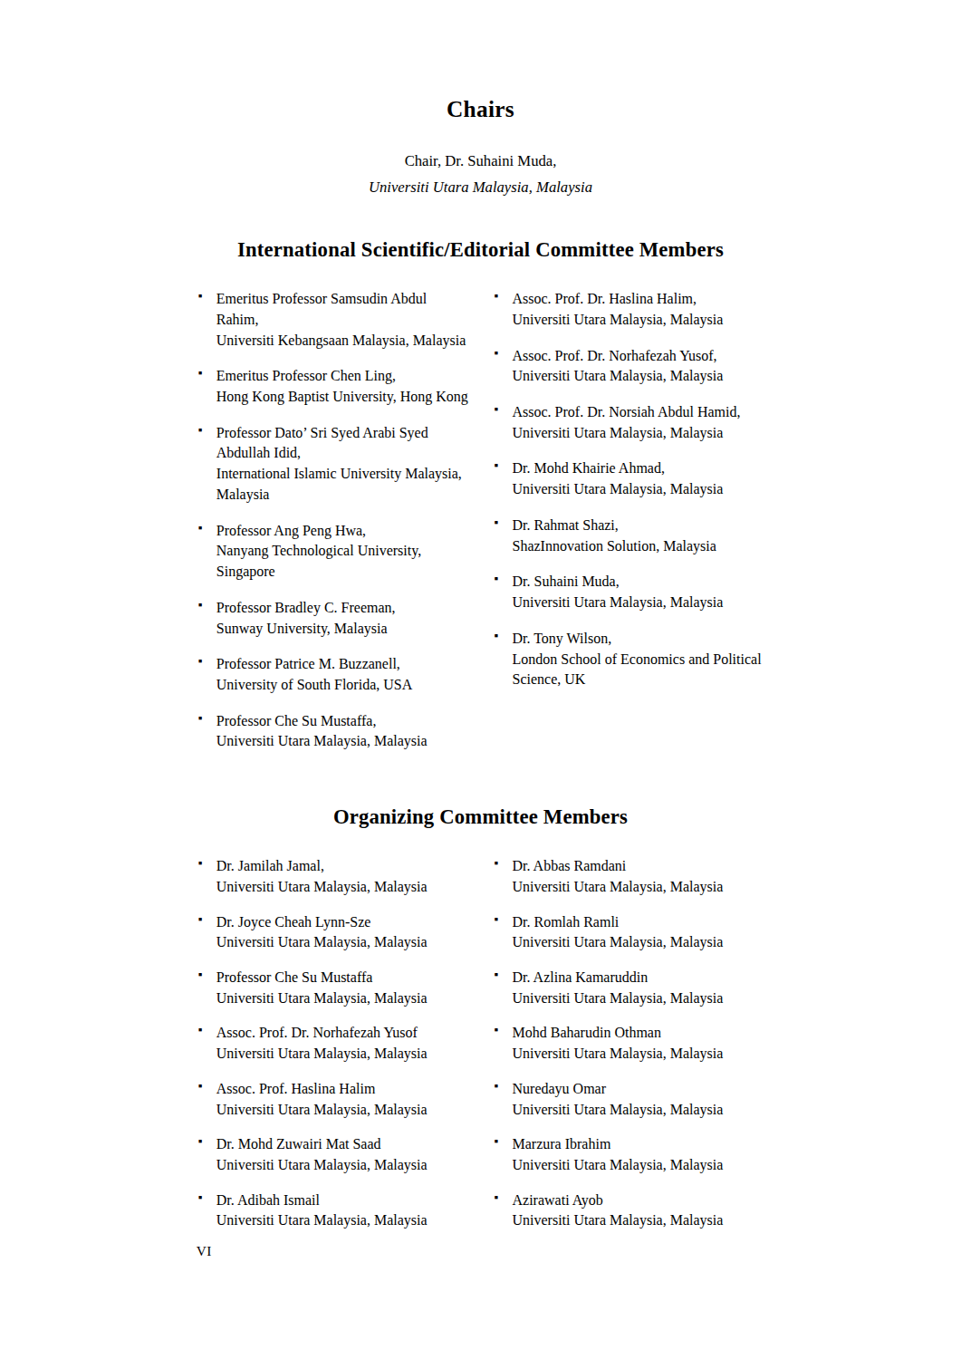Chairs
Chair, Dr. Suhaini Muda,
Universiti Utara Malaysia, Malaysia
International Scientific/Editorial Committee Members
Emeritus Professor Samsudin Abdul Rahim,
Universiti Kebangsaan Malaysia, Malaysia
Emeritus Professor Chen Ling,
Hong Kong Baptist University, Hong Kong
Professor Dato’ Sri Syed Arabi Syed Abdullah Idid,
International Islamic University Malaysia, Malaysia
Professor Ang Peng Hwa,
Nanyang Technological University, Singapore
Professor Bradley C. Freeman,
Sunway University, Malaysia
Professor Patrice M. Buzzanell,
University of South Florida, USA
Professor Che Su Mustaffa,
Universiti Utara Malaysia, Malaysia
Assoc. Prof. Dr. Haslina Halim,
Universiti Utara Malaysia, Malaysia
Assoc. Prof. Dr. Norhafezah Yusof,
Universiti Utara Malaysia, Malaysia
Assoc. Prof. Dr. Norsiah Abdul Hamid,
Universiti Utara Malaysia, Malaysia
Dr. Mohd Khairie Ahmad,
Universiti Utara Malaysia, Malaysia
Dr. Rahmat Shazi,
ShazInnovation Solution, Malaysia
Dr. Suhaini Muda,
Universiti Utara Malaysia, Malaysia
Dr. Tony Wilson,
London School of Economics and Political Science, UK
Organizing Committee Members
Dr. Jamilah Jamal,
Universiti Utara Malaysia, Malaysia
Dr. Joyce Cheah Lynn-Sze
Universiti Utara Malaysia, Malaysia
Professor Che Su Mustaffa
Universiti Utara Malaysia, Malaysia
Assoc. Prof. Dr. Norhafezah Yusof
Universiti Utara Malaysia, Malaysia
Assoc. Prof. Haslina Halim
Universiti Utara Malaysia, Malaysia
Dr. Mohd Zuwairi Mat Saad
Universiti Utara Malaysia, Malaysia
Dr. Adibah Ismail
Universiti Utara Malaysia, Malaysia
Dr. Abbas Ramdani
Universiti Utara Malaysia, Malaysia
Dr. Romlah Ramli
Universiti Utara Malaysia, Malaysia
Dr. Azlina Kamaruddin
Universiti Utara Malaysia, Malaysia
Mohd Baharudin Othman
Universiti Utara Malaysia, Malaysia
Nuredayu Omar
Universiti Utara Malaysia, Malaysia
Marzura Ibrahim
Universiti Utara Malaysia, Malaysia
Azirawati Ayob
Universiti Utara Malaysia, Malaysia
VI